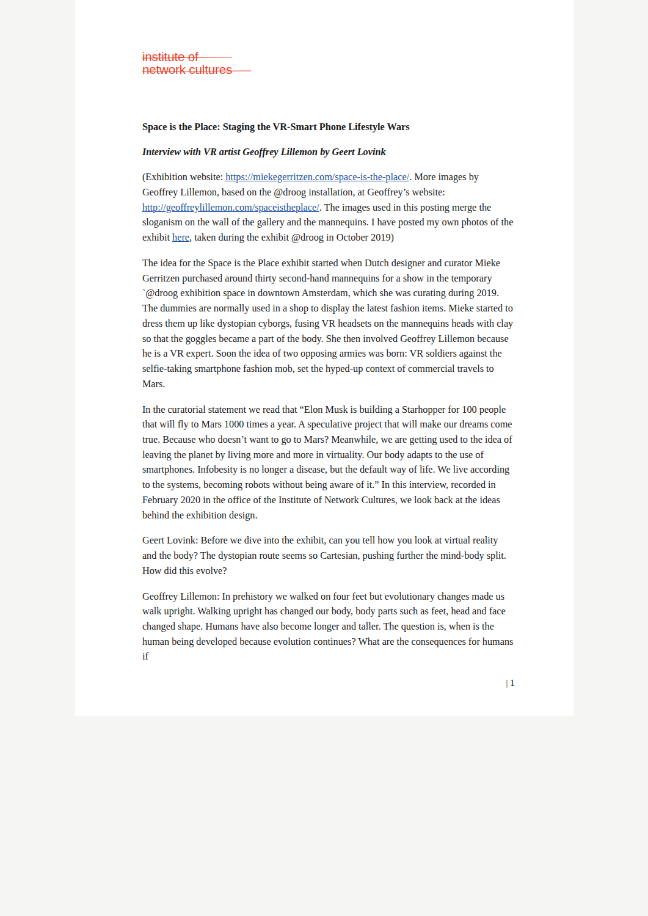institute of network cultures
Space is the Place: Staging the VR-Smart Phone Lifestyle Wars
Interview with VR artist Geoffrey Lillemon by Geert Lovink
(Exhibition website: https://miekegerritzen.com/space-is-the-place/. More images by Geoffrey Lillemon, based on the @droog installation, at Geoffrey’s website: http://geoffreylillemon.com/spaceistheplace/. The images used in this posting merge the sloganism on the wall of the gallery and the mannequins. I have posted my own photos of the exhibit here, taken during the exhibit @droog in October 2019)
The idea for the Space is the Place exhibit started when Dutch designer and curator Mieke Gerritzen purchased around thirty second-hand mannequins for a show in the temporary `@droog exhibition space in downtown Amsterdam, which she was curating during 2019. The dummies are normally used in a shop to display the latest fashion items. Mieke started to dress them up like dystopian cyborgs, fusing VR headsets on the mannequins heads with clay so that the goggles became a part of the body. She then involved Geoffrey Lillemon because he is a VR expert. Soon the idea of two opposing armies was born: VR soldiers against the selfie-taking smartphone fashion mob, set the hyped-up context of commercial travels to Mars.
In the curatorial statement we read that “Elon Musk is building a Starhopper for 100 people that will fly to Mars 1000 times a year. A speculative project that will make our dreams come true. Because who doesn’t want to go to Mars? Meanwhile, we are getting used to the idea of leaving the planet by living more and more in virtuality. Our body adapts to the use of smartphones. Infobesity is no longer a disease, but the default way of life. We live according to the systems, becoming robots without being aware of it.” In this interview, recorded in February 2020 in the office of the Institute of Network Cultures, we look back at the ideas behind the exhibition design.
Geert Lovink: Before we dive into the exhibit, can you tell how you look at virtual reality and the body? The dystopian route seems so Cartesian, pushing further the mind-body split. How did this evolve?
Geoffrey Lillemon: In prehistory we walked on four feet but evolutionary changes made us walk upright. Walking upright has changed our body, body parts such as feet, head and face changed shape. Humans have also become longer and taller. The question is, when is the human being developed because evolution continues? What are the consequences for humans if
| 1